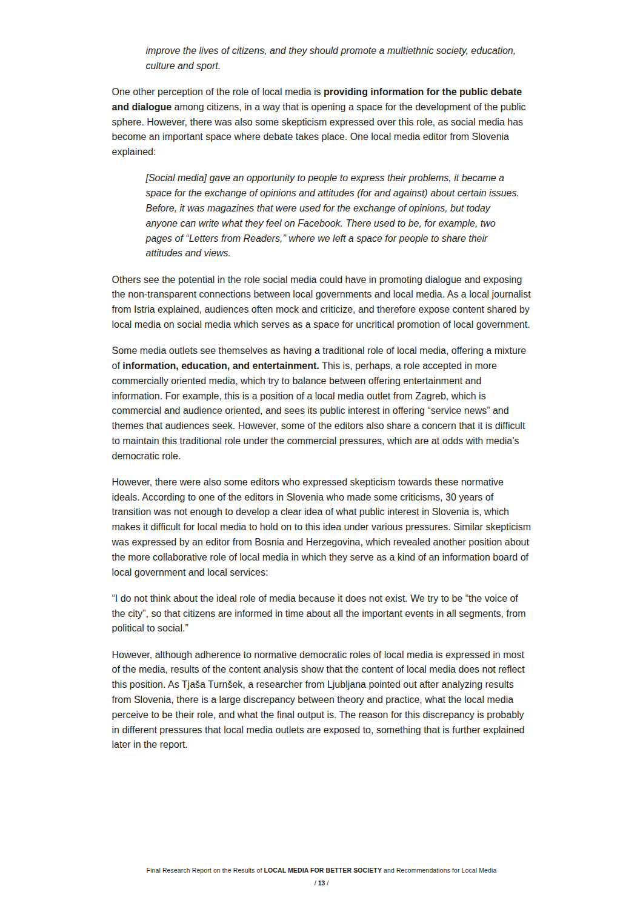improve the lives of citizens, and they should promote a multiethnic society, education, culture and sport.
One other perception of the role of local media is providing information for the public debate and dialogue among citizens, in a way that is opening a space for the development of the public sphere. However, there was also some skepticism expressed over this role, as social media has become an important space where debate takes place. One local media editor from Slovenia explained:
[Social media] gave an opportunity to people to express their problems, it became a space for the exchange of opinions and attitudes (for and against) about certain issues. Before, it was magazines that were used for the exchange of opinions, but today anyone can write what they feel on Facebook. There used to be, for example, two pages of “Letters from Readers,” where we left a space for people to share their attitudes and views.
Others see the potential in the role social media could have in promoting dialogue and exposing the non-transparent connections between local governments and local media. As a local journalist from Istria explained, audiences often mock and criticize, and therefore expose content shared by local media on social media which serves as a space for uncritical promotion of local government.
Some media outlets see themselves as having a traditional role of local media, offering a mixture of information, education, and entertainment. This is, perhaps, a role accepted in more commercially oriented media, which try to balance between offering entertainment and information. For example, this is a position of a local media outlet from Zagreb, which is commercial and audience oriented, and sees its public interest in offering “service news” and themes that audiences seek. However, some of the editors also share a concern that it is difficult to maintain this traditional role under the commercial pressures, which are at odds with media’s democratic role.
However, there were also some editors who expressed skepticism towards these normative ideals. According to one of the editors in Slovenia who made some criticisms, 30 years of transition was not enough to develop a clear idea of what public interest in Slovenia is, which makes it difficult for local media to hold on to this idea under various pressures. Similar skepticism was expressed by an editor from Bosnia and Herzegovina, which revealed another position about the more collaborative role of local media in which they serve as a kind of an information board of local government and local services:
“I do not think about the ideal role of media because it does not exist. We try to be “the voice of the city”, so that citizens are informed in time about all the important events in all segments, from political to social.”
However, although adherence to normative democratic roles of local media is expressed in most of the media, results of the content analysis show that the content of local media does not reflect this position. As Tjaša Turnšek, a researcher from Ljubljana pointed out after analyzing results from Slovenia, there is a large discrepancy between theory and practice, what the local media perceive to be their role, and what the final output is. The reason for this discrepancy is probably in different pressures that local media outlets are exposed to, something that is further explained later in the report.
Final Research Report on the Results of LOCAL MEDIA FOR BETTER SOCIETY and Recommendations for Local Media
/ 13 /